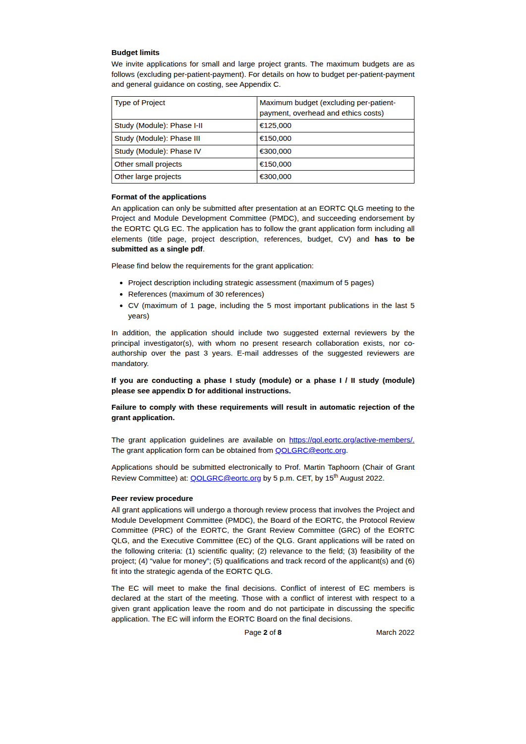Budget limits
We invite applications for small and large project grants. The maximum budgets are as follows (excluding per-patient-payment). For details on how to budget per-patient-payment and general guidance on costing, see Appendix C.
| Type of Project | Maximum budget (excluding per-patient-payment, overhead and ethics costs) |
| Study (Module): Phase I-II | €125,000 |
| Study (Module): Phase III | €150,000 |
| Study (Module): Phase IV | €300,000 |
| Other small projects | €150,000 |
| Other large projects | €300,000 |
Format of the applications
An application can only be submitted after presentation at an EORTC QLG meeting to the Project and Module Development Committee (PMDC), and succeeding endorsement by the EORTC QLG EC. The application has to follow the grant application form including all elements (title page, project description, references, budget, CV) and has to be submitted as a single pdf.
Please find below the requirements for the grant application:
Project description including strategic assessment (maximum of 5 pages)
References (maximum of 30 references)
CV (maximum of 1 page, including the 5 most important publications in the last 5 years)
In addition, the application should include two suggested external reviewers by the principal investigator(s), with whom no present research collaboration exists, nor co-authorship over the past 3 years. E-mail addresses of the suggested reviewers are mandatory.
If you are conducting a phase I study (module) or a phase I / II study (module) please see appendix D for additional instructions.
Failure to comply with these requirements will result in automatic rejection of the grant application.
The grant application guidelines are available on https://qol.eortc.org/active-members/. The grant application form can be obtained from QOLGRC@eortc.org.
Applications should be submitted electronically to Prof. Martin Taphoorn (Chair of Grant Review Committee) at: QOLGRC@eortc.org by 5 p.m. CET, by 15th August 2022.
Peer review procedure
All grant applications will undergo a thorough review process that involves the Project and Module Development Committee (PMDC), the Board of the EORTC, the Protocol Review Committee (PRC) of the EORTC, the Grant Review Committee (GRC) of the EORTC QLG, and the Executive Committee (EC) of the QLG. Grant applications will be rated on the following criteria: (1) scientific quality; (2) relevance to the field; (3) feasibility of the project; (4) “value for money”; (5) qualifications and track record of the applicant(s) and (6) fit into the strategic agenda of the EORTC QLG.
The EC will meet to make the final decisions. Conflict of interest of EC members is declared at the start of the meeting. Those with a conflict of interest with respect to a given grant application leave the room and do not participate in discussing the specific application. The EC will inform the EORTC Board on the final decisions.
Page 2 of 8 March 2022